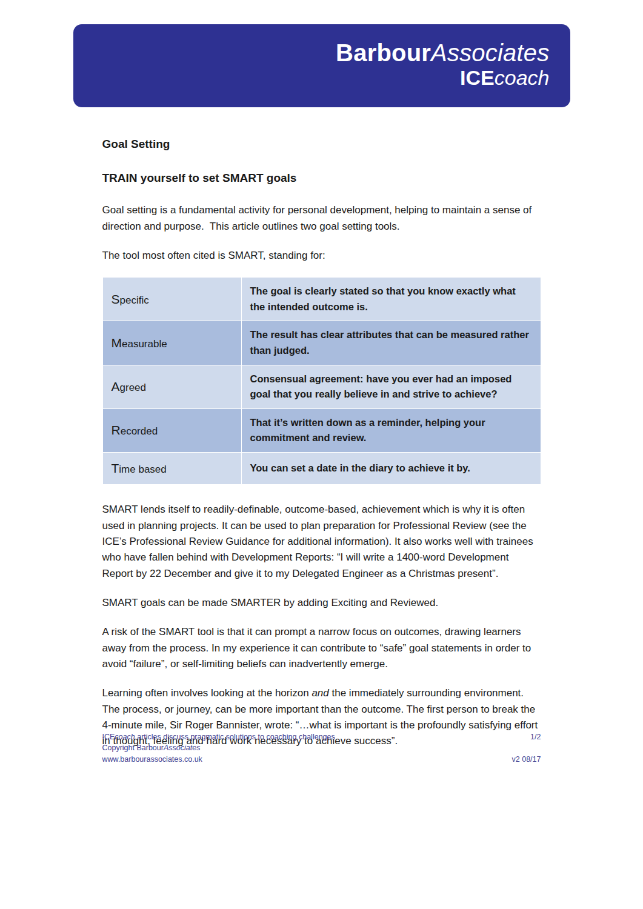BarbourAssociates
ICE coach
Goal Setting
TRAIN yourself to set SMART goals
Goal setting is a fundamental activity for personal development, helping to maintain a sense of direction and purpose. This article outlines two goal setting tools.
The tool most often cited is SMART, standing for:
| S pecific | The goal is clearly stated so that you know exactly what the intended outcome is. |
| M easurable | The result has clear attributes that can be measured rather than judged. |
| A greed | Consensual agreement: have you ever had an imposed goal that you really believe in and strive to achieve? |
| R ecorded | That it’s written down as a reminder, helping your commitment and review. |
| T ime based | You can set a date in the diary to achieve it by. |
SMART lends itself to readily-definable, outcome-based, achievement which is why it is often used in planning projects. It can be used to plan preparation for Professional Review (see the ICE’s Professional Review Guidance for additional information). It also works well with trainees who have fallen behind with Development Reports: “I will write a 1400-word Development Report by 22 December and give it to my Delegated Engineer as a Christmas present”.
SMART goals can be made SMARTER by adding Exciting and Reviewed.
A risk of the SMART tool is that it can prompt a narrow focus on outcomes, drawing learners away from the process. In my experience it can contribute to “safe” goal statements in order to avoid “failure”, or self-limiting beliefs can inadvertently emerge.
Learning often involves looking at the horizon and the immediately surrounding environment. The process, or journey, can be more important than the outcome. The first person to break the 4-minute mile, Sir Roger Bannister, wrote: “…what is important is the profoundly satisfying effort in thought, feeling and hard work necessary to achieve success”.
ICEcoach articles discuss pragmatic solutions to coaching challenges
1/2
Copyright BarbourAssociates
www.barbourassociates.co.uk
v2 08/17